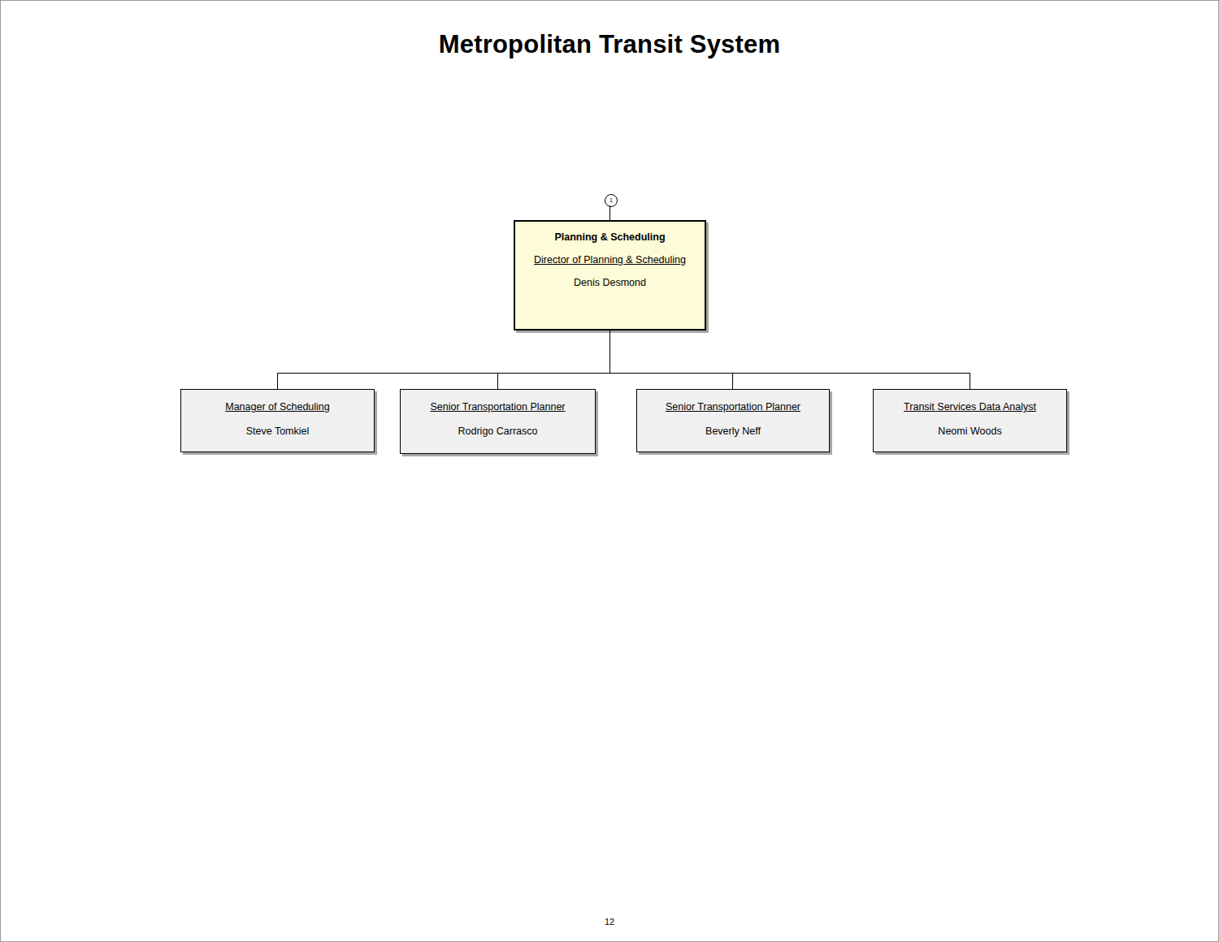Metropolitan Transit System
1
Planning & Scheduling
Director of Planning & Scheduling
Denis Desmond
Manager of Scheduling
Steve Tomkiel
Senior Transportation Planner
Rodrigo Carrasco
Senior Transportation Planner
Beverly Neff
Transit Services Data Analyst
Neomi Woods
12